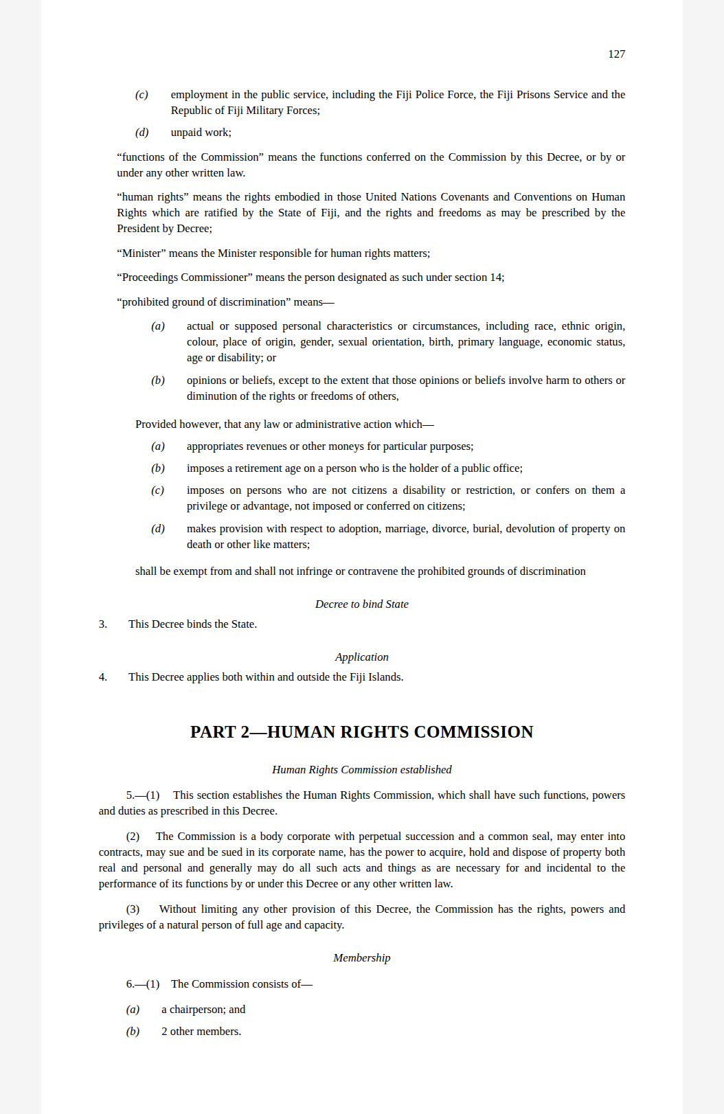127
(c) employment in the public service, including the Fiji Police Force, the Fiji Prisons Service and the Republic of Fiji Military Forces;
(d) unpaid work;
“functions of the Commission” means the functions conferred on the Commission by this Decree, or by or under any other written law.
“human rights” means the rights embodied in those United Nations Covenants and Conventions on Human Rights which are ratified by the State of Fiji, and the rights and freedoms as may be prescribed by the President by Decree;
“Minister” means the Minister responsible for human rights matters;
“Proceedings Commissioner” means the person designated as such under section 14;
“prohibited ground of discrimination” means—
(a) actual or supposed personal characteristics or circumstances, including race, ethnic origin, colour, place of origin, gender, sexual orientation, birth, primary language, economic status, age or disability; or
(b) opinions or beliefs, except to the extent that those opinions or beliefs involve harm to others or diminution of the rights or freedoms of others,
Provided however, that any law or administrative action which—
(a) appropriates revenues or other moneys for particular purposes;
(b) imposes a retirement age on a person who is the holder of a public office;
(c) imposes on persons who are not citizens a disability or restriction, or confers on them a privilege or advantage, not imposed or conferred on citizens;
(d) makes provision with respect to adoption, marriage, divorce, burial, devolution of property on death or other like matters;
shall be exempt from and shall not infringe or contravene the prohibited grounds of discrimination
Decree to bind State
3. This Decree binds the State.
Application
4. This Decree applies both within and outside the Fiji Islands.
PART 2—HUMAN RIGHTS COMMISSION
Human Rights Commission established
5.—(1) This section establishes the Human Rights Commission, which shall have such functions, powers and duties as prescribed in this Decree.
(2) The Commission is a body corporate with perpetual succession and a common seal, may enter into contracts, may sue and be sued in its corporate name, has the power to acquire, hold and dispose of property both real and personal and generally may do all such acts and things as are necessary for and incidental to the performance of its functions by or under this Decree or any other written law.
(3) Without limiting any other provision of this Decree, the Commission has the rights, powers and privileges of a natural person of full age and capacity.
Membership
6.—(1) The Commission consists of—
(a) a chairperson; and
(b) 2 other members.